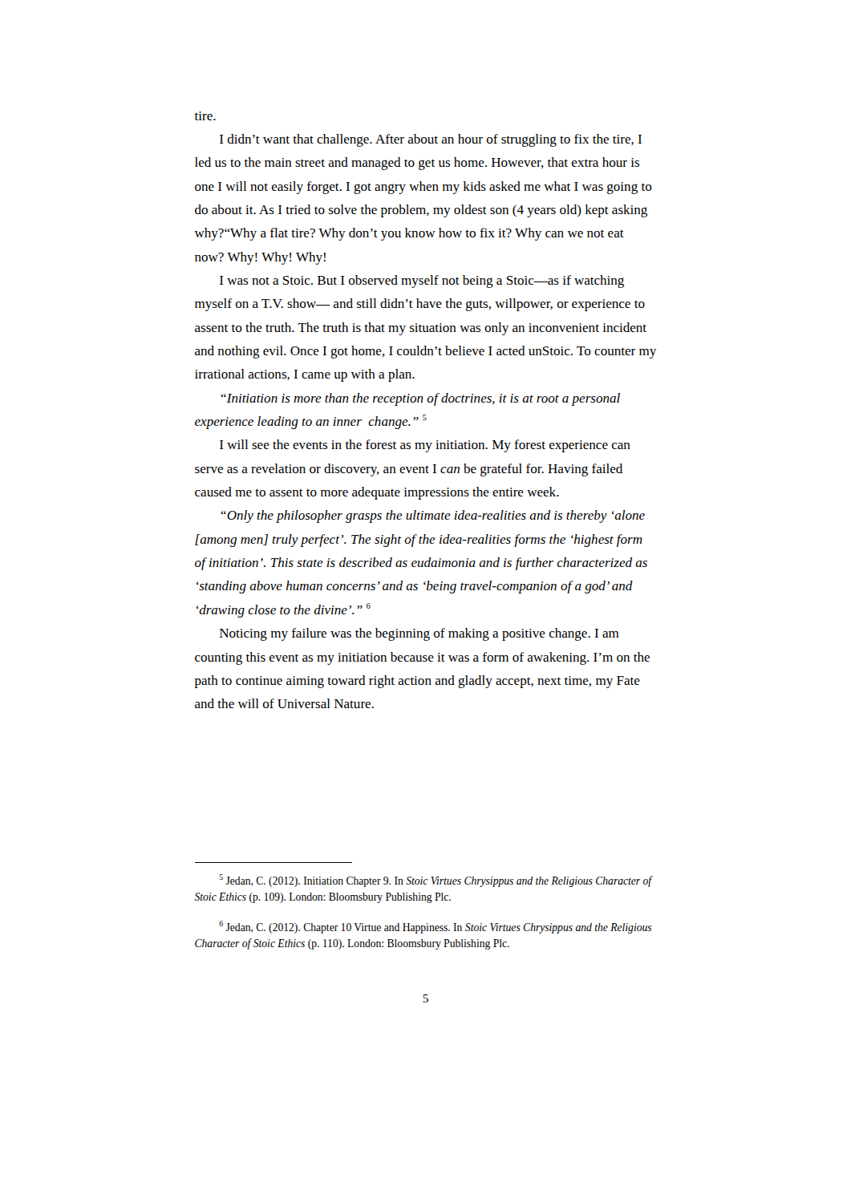tire.
I didn’t want that challenge. After about an hour of struggling to fix the tire, I led us to the main street and managed to get us home. However, that extra hour is one I will not easily forget. I got angry when my kids asked me what I was going to do about it. As I tried to solve the problem, my oldest son (4 years old) kept asking why?“Why a flat tire? Why don’t you know how to fix it? Why can we not eat now? Why! Why! Why!
I was not a Stoic. But I observed myself not being a Stoic—as if watching myself on a T.V. show— and still didn’t have the guts, willpower, or experience to assent to the truth. The truth is that my situation was only an inconvenient incident and nothing evil. Once I got home, I couldn’t believe I acted unStoic. To counter my irrational actions, I came up with a plan.
“Initiation is more than the reception of doctrines, it is at root a personal experience leading to an inner change.” 5
I will see the events in the forest as my initiation. My forest experience can serve as a revelation or discovery, an event I can be grateful for. Having failed caused me to assent to more adequate impressions the entire week.
“Only the philosopher grasps the ultimate idea-realities and is thereby ‘alone [among men] truly perfect’. The sight of the idea-realities forms the ‘highest form of initiation’. This state is described as eudaimonia and is further characterized as ‘standing above human concerns’ and as ‘being travel-companion of a god’ and ‘drawing close to the divine’.” 6
Noticing my failure was the beginning of making a positive change. I am counting this event as my initiation because it was a form of awakening. I’m on the path to continue aiming toward right action and gladly accept, next time, my Fate and the will of Universal Nature.
5 Jedan, C. (2012). Initiation Chapter 9. In Stoic Virtues Chrysippus and the Religious Character of Stoic Ethics (p. 109). London: Bloomsbury Publishing Plc.
6 Jedan, C. (2012). Chapter 10 Virtue and Happiness. In Stoic Virtues Chrysippus and the Religious Character of Stoic Ethics (p. 110). London: Bloomsbury Publishing Plc.
5